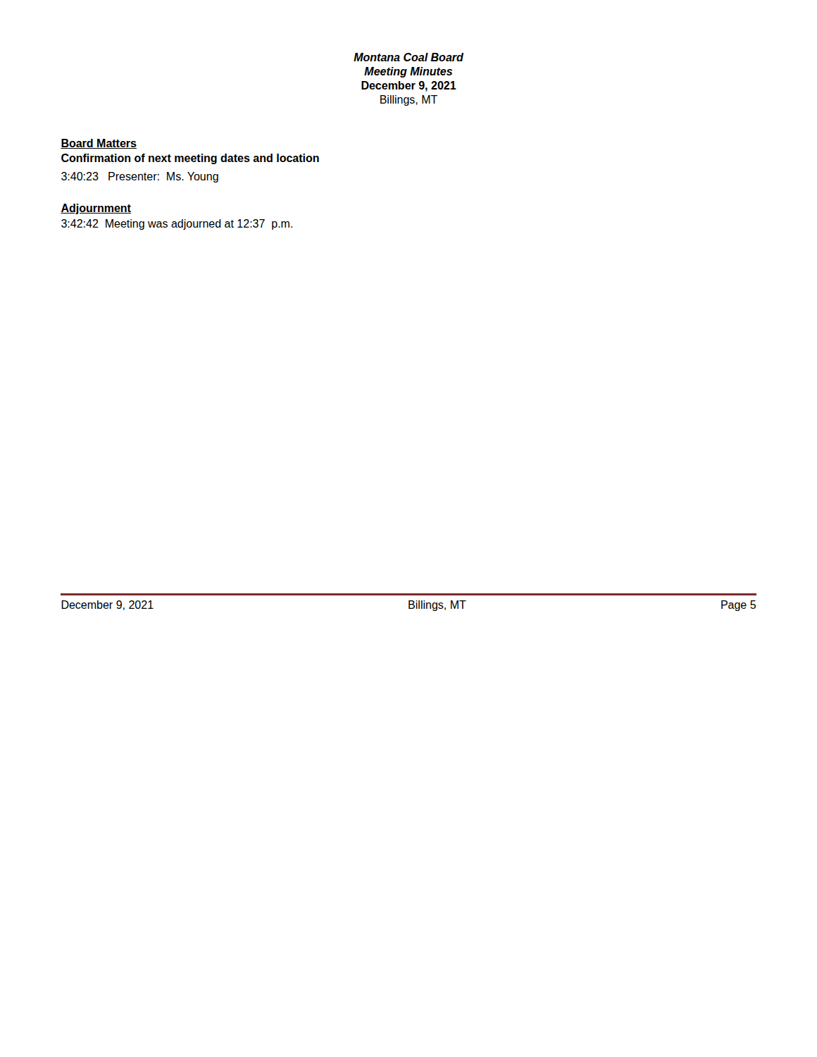Montana Coal Board Meeting Minutes December 9, 2021 Billings, MT
Board Matters
Confirmation of next meeting dates and location
3:40:23 Presenter: Ms. Young
Adjournment
3:42:42 Meeting was adjourned at 12:37 p.m.
December 9, 2021 Billings, MT Page 5